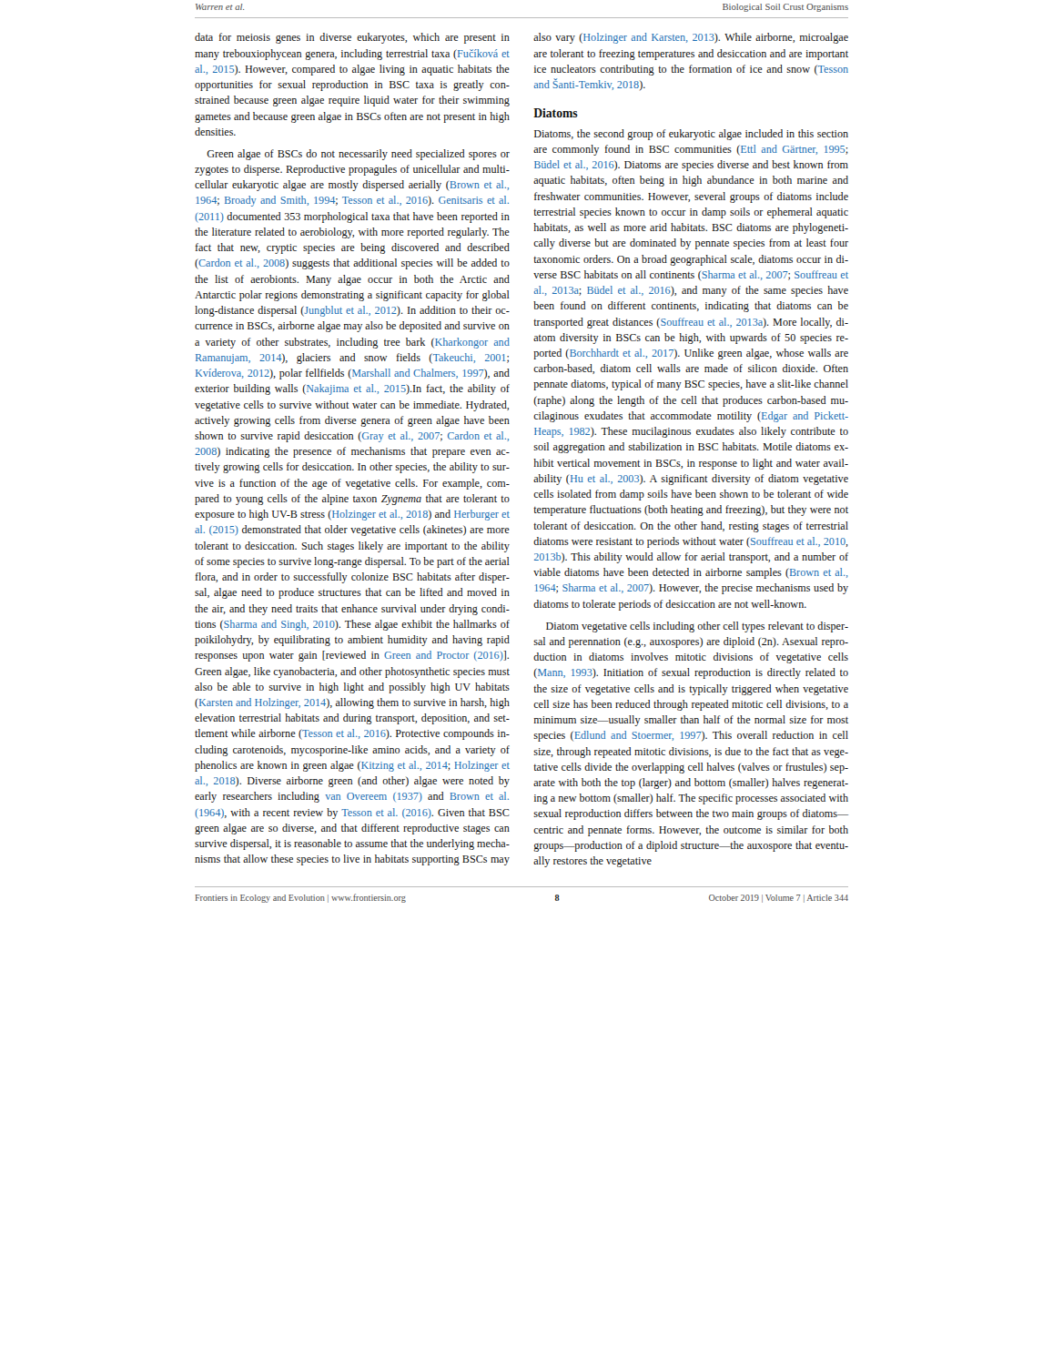Warren et al.
Biological Soil Crust Organisms
data for meiosis genes in diverse eukaryotes, which are present in many trebouxiophycean genera, including terrestrial taxa (Fučíková et al., 2015). However, compared to algae living in aquatic habitats the opportunities for sexual reproduction in BSC taxa is greatly constrained because green algae require liquid water for their swimming gametes and because green algae in BSCs often are not present in high densities.
Green algae of BSCs do not necessarily need specialized spores or zygotes to disperse. Reproductive propagules of unicellular and multicellular eukaryotic algae are mostly dispersed aerially (Brown et al., 1964; Broady and Smith, 1994; Tesson et al., 2016). Genitsaris et al. (2011) documented 353 morphological taxa that have been reported in the literature related to aerobiology, with more reported regularly. The fact that new, cryptic species are being discovered and described (Cardon et al., 2008) suggests that additional species will be added to the list of aerobionts. Many algae occur in both the Arctic and Antarctic polar regions demonstrating a significant capacity for global long-distance dispersal (Jungblut et al., 2012). In addition to their occurrence in BSCs, airborne algae may also be deposited and survive on a variety of other substrates, including tree bark (Kharkongor and Ramanujam, 2014), glaciers and snow fields (Takeuchi, 2001; Kvíderova, 2012), polar fellfields (Marshall and Chalmers, 1997), and exterior building walls (Nakajima et al., 2015).In fact, the ability of vegetative cells to survive without water can be immediate. Hydrated, actively growing cells from diverse genera of green algae have been shown to survive rapid desiccation (Gray et al., 2007; Cardon et al., 2008) indicating the presence of mechanisms that prepare even actively growing cells for desiccation. In other species, the ability to survive is a function of the age of vegetative cells. For example, compared to young cells of the alpine taxon Zygnema that are tolerant to exposure to high UV-B stress (Holzinger et al., 2018) and Herburger et al. (2015) demonstrated that older vegetative cells (akinetes) are more tolerant to desiccation. Such stages likely are important to the ability of some species to survive long-range dispersal. To be part of the aerial flora, and in order to successfully colonize BSC habitats after dispersal, algae need to produce structures that can be lifted and moved in the air, and they need traits that enhance survival under drying conditions (Sharma and Singh, 2010). These algae exhibit the hallmarks of poikilohydry, by equilibrating to ambient humidity and having rapid responses upon water gain [reviewed in Green and Proctor (2016)]. Green algae, like cyanobacteria, and other photosynthetic species must also be able to survive in high light and possibly high UV habitats (Karsten and Holzinger, 2014), allowing them to survive in harsh, high elevation terrestrial habitats and during transport, deposition, and settlement while airborne (Tesson et al., 2016). Protective compounds including carotenoids, mycosporine-like amino acids, and a variety of phenolics are known in green algae (Kitzing et al., 2014; Holzinger et al., 2018). Diverse airborne green (and other) algae were noted by early researchers including van Overeem (1937) and Brown et al. (1964), with a recent review by Tesson et al. (2016). Given that BSC green algae are so diverse, and that different reproductive stages can survive dispersal, it is reasonable to assume that the underlying mechanisms that allow these species to live in habitats supporting BSCs may also vary (Holzinger and Karsten, 2013). While airborne, microalgae are tolerant to freezing temperatures and desiccation and are important ice nucleators contributing to the formation of ice and snow (Tesson and Šanti-Temkiv, 2018).
Diatoms
Diatoms, the second group of eukaryotic algae included in this section are commonly found in BSC communities (Ettl and Gärtner, 1995; Büdel et al., 2016). Diatoms are species diverse and best known from aquatic habitats, often being in high abundance in both marine and freshwater communities. However, several groups of diatoms include terrestrial species known to occur in damp soils or ephemeral aquatic habitats, as well as more arid habitats. BSC diatoms are phylogenetically diverse but are dominated by pennate species from at least four taxonomic orders. On a broad geographical scale, diatoms occur in diverse BSC habitats on all continents (Sharma et al., 2007; Souffreau et al., 2013a; Büdel et al., 2016), and many of the same species have been found on different continents, indicating that diatoms can be transported great distances (Souffreau et al., 2013a). More locally, diatom diversity in BSCs can be high, with upwards of 50 species reported (Borchhardt et al., 2017). Unlike green algae, whose walls are carbon-based, diatom cell walls are made of silicon dioxide. Often pennate diatoms, typical of many BSC species, have a slit-like channel (raphe) along the length of the cell that produces carbon-based mucilaginous exudates that accommodate motility (Edgar and Pickett-Heaps, 1982). These mucilaginous exudates also likely contribute to soil aggregation and stabilization in BSC habitats. Motile diatoms exhibit vertical movement in BSCs, in response to light and water availability (Hu et al., 2003). A significant diversity of diatom vegetative cells isolated from damp soils have been shown to be tolerant of wide temperature fluctuations (both heating and freezing), but they were not tolerant of desiccation. On the other hand, resting stages of terrestrial diatoms were resistant to periods without water (Souffreau et al., 2010, 2013b). This ability would allow for aerial transport, and a number of viable diatoms have been detected in airborne samples (Brown et al., 1964; Sharma et al., 2007). However, the precise mechanisms used by diatoms to tolerate periods of desiccation are not well-known.
Diatom vegetative cells including other cell types relevant to dispersal and perennation (e.g., auxospores) are diploid (2n). Asexual reproduction in diatoms involves mitotic divisions of vegetative cells (Mann, 1993). Initiation of sexual reproduction is directly related to the size of vegetative cells and is typically triggered when vegetative cell size has been reduced through repeated mitotic cell divisions, to a minimum size—usually smaller than half of the normal size for most species (Edlund and Stoermer, 1997). This overall reduction in cell size, through repeated mitotic divisions, is due to the fact that as vegetative cells divide the overlapping cell halves (valves or frustules) separate with both the top (larger) and bottom (smaller) halves regenerating a new bottom (smaller) half. The specific processes associated with sexual reproduction differs between the two main groups of diatoms—centric and pennate forms. However, the outcome is similar for both groups—production of a diploid structure—the auxospore that eventually restores the vegetative
Frontiers in Ecology and Evolution | www.frontiersin.org
8
October 2019 | Volume 7 | Article 344